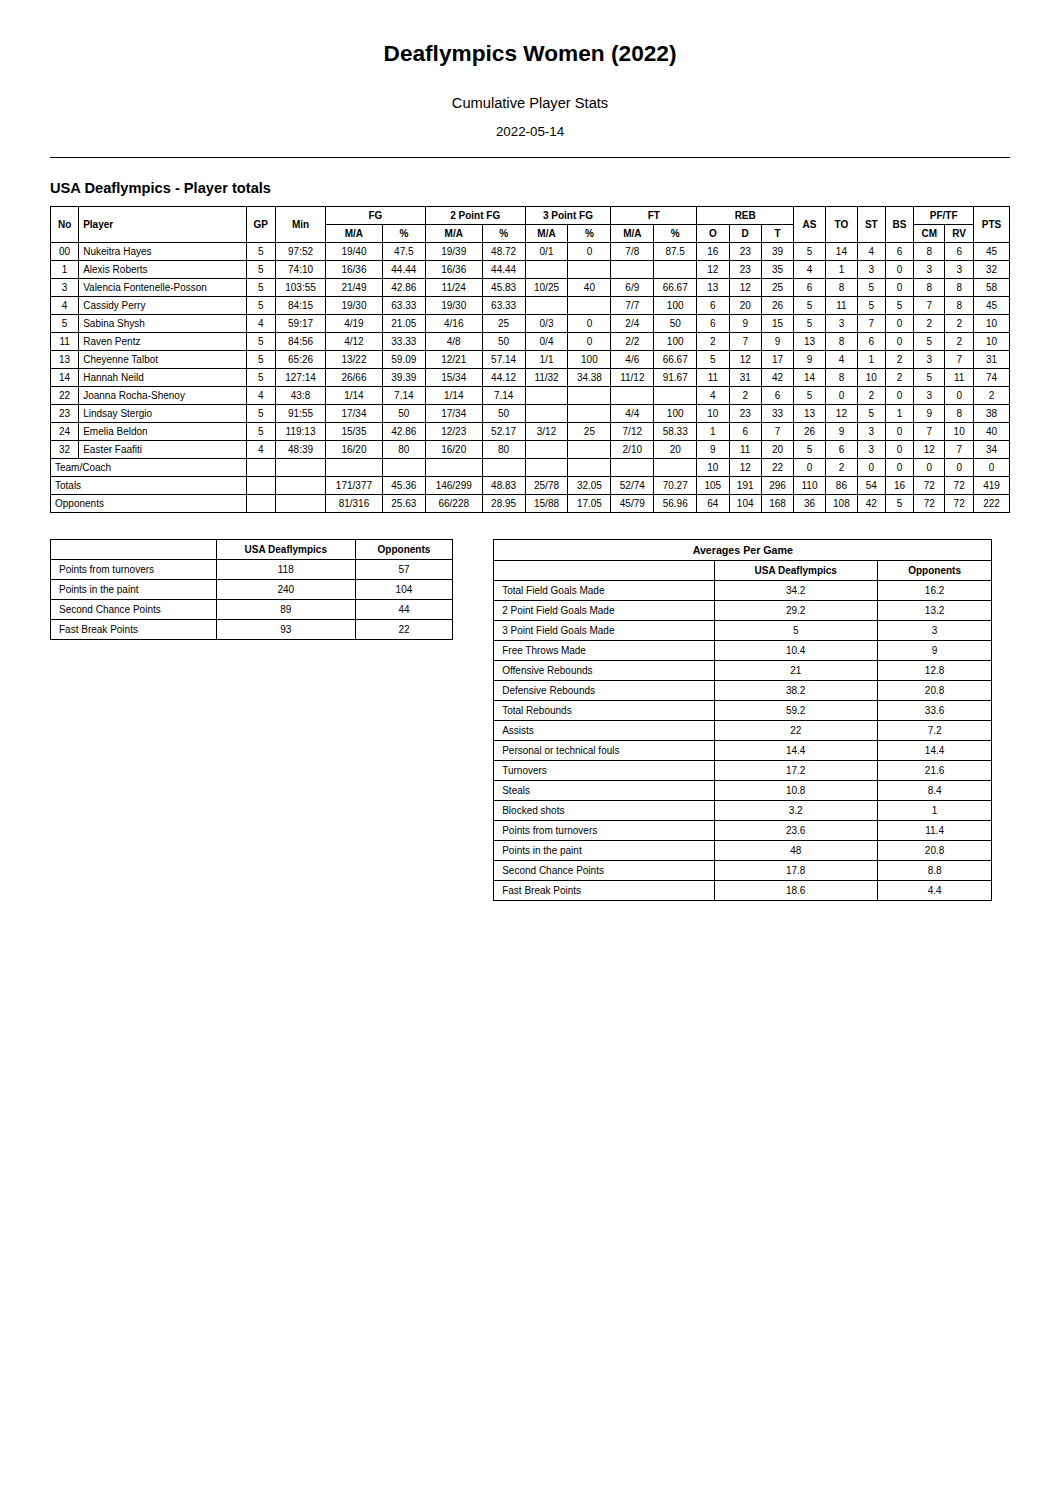Deaflympics Women (2022)
Cumulative Player Stats
2022-05-14
USA Deaflympics - Player totals
| No | Player | GP | Min | FG | 2 Point FG | 3 Point FG | FT | REB | AS | TO | ST | BS | PF/TF | PTS |
| --- | --- | --- | --- | --- | --- | --- | --- | --- | --- | --- | --- | --- | --- | --- |
| M/A | % | M/A | % | M/A | % | M/A | % | O | D | T | CM | RV |
| 00 | Nukeitra Hayes | 5 | 97:52 | 19/40 | 47.5 | 19/39 | 48.72 | 0/1 | 0 | 7/8 | 87.5 | 16 | 23 | 39 | 5 | 14 | 4 | 6 | 8 | 6 | 45 |
| 1 | Alexis Roberts | 5 | 74:10 | 16/36 | 44.44 | 16/36 | 44.44 | | | | | 12 | 23 | 35 | 4 | 1 | 3 | 0 | 3 | 3 | 32 |
| 3 | Valencia Fontenelle-Posson | 5 | 103:55 | 21/49 | 42.86 | 11/24 | 45.83 | 10/25 | 40 | 6/9 | 66.67 | 13 | 12 | 25 | 6 | 8 | 5 | 0 | 8 | 8 | 58 |
| 4 | Cassidy Perry | 5 | 84:15 | 19/30 | 63.33 | 19/30 | 63.33 | | | 7/7 | 100 | 6 | 20 | 26 | 5 | 11 | 5 | 5 | 7 | 8 | 45 |
| 5 | Sabina Shysh | 4 | 59:17 | 4/19 | 21.05 | 4/16 | 25 | 0/3 | 0 | 2/4 | 50 | 6 | 9 | 15 | 5 | 3 | 7 | 0 | 2 | 2 | 10 |
| 11 | Raven Pentz | 5 | 84:56 | 4/12 | 33.33 | 4/8 | 50 | 0/4 | 0 | 2/2 | 100 | 2 | 7 | 9 | 13 | 8 | 6 | 0 | 5 | 2 | 10 |
| 13 | Cheyenne Talbot | 5 | 65:26 | 13/22 | 59.09 | 12/21 | 57.14 | 1/1 | 100 | 4/6 | 66.67 | 5 | 12 | 17 | 9 | 4 | 1 | 2 | 3 | 7 | 31 |
| 14 | Hannah Neild | 5 | 127:14 | 26/66 | 39.39 | 15/34 | 44.12 | 11/32 | 34.38 | 11/12 | 91.67 | 11 | 31 | 42 | 14 | 8 | 10 | 2 | 5 | 11 | 74 |
| 22 | Joanna Rocha-Shenoy | 4 | 43:8 | 1/14 | 7.14 | 1/14 | 7.14 | | | | | 4 | 2 | 6 | 5 | 0 | 2 | 0 | 3 | 0 | 2 |
| 23 | Lindsay Stergio | 5 | 91:55 | 17/34 | 50 | 17/34 | 50 | | | 4/4 | 100 | 10 | 23 | 33 | 13 | 12 | 5 | 1 | 9 | 8 | 38 |
| 24 | Emelia Beldon | 5 | 119:13 | 15/35 | 42.86 | 12/23 | 52.17 | 3/12 | 25 | 7/12 | 58.33 | 1 | 6 | 7 | 26 | 9 | 3 | 0 | 7 | 10 | 40 |
| 32 | Easter Faafiti | 4 | 48:39 | 16/20 | 80 | 16/20 | 80 | | | 2/10 | 20 | 9 | 11 | 20 | 5 | 6 | 3 | 0 | 12 | 7 | 34 |
| Team/Coach | | | | | | | | | | | 10 | 12 | 22 | 0 | 2 | 0 | 0 | 0 | 0 | 0 |
| Totals | | | 171/377 | 45.36 | 146/299 | 48.83 | 25/78 | 32.05 | 52/74 | 70.27 | 105 | 191 | 296 | 110 | 86 | 54 | 16 | 72 | 72 | 419 |
| Opponents | | | 81/316 | 25.63 | 66/228 | 28.95 | 15/88 | 17.05 | 45/79 | 56.96 | 64 | 104 | 168 | 36 | 108 | 42 | 5 | 72 | 72 | 222 |
| | USA Deaflympics | Opponents |
| --- | --- | --- |
| Points from turnovers | 118 | 57 |
| Points in the paint | 240 | 104 |
| Second Chance Points | 89 | 44 |
| Fast Break Points | 93 | 22 |
Averages Per Game
| | USA Deaflympics | Opponents |
| --- | --- | --- |
| Total Field Goals Made | 34.2 | 16.2 |
| 2 Point Field Goals Made | 29.2 | 13.2 |
| 3 Point Field Goals Made | 5 | 3 |
| Free Throws Made | 10.4 | 9 |
| Offensive Rebounds | 21 | 12.8 |
| Defensive Rebounds | 38.2 | 20.8 |
| Total Rebounds | 59.2 | 33.6 |
| Assists | 22 | 7.2 |
| Personal or technical fouls | 14.4 | 14.4 |
| Turnovers | 17.2 | 21.6 |
| Steals | 10.8 | 8.4 |
| Blocked shots | 3.2 | 1 |
| Points from turnovers | 23.6 | 11.4 |
| Points in the paint | 48 | 20.8 |
| Second Chance Points | 17.8 | 8.8 |
| Fast Break Points | 18.6 | 4.4 |